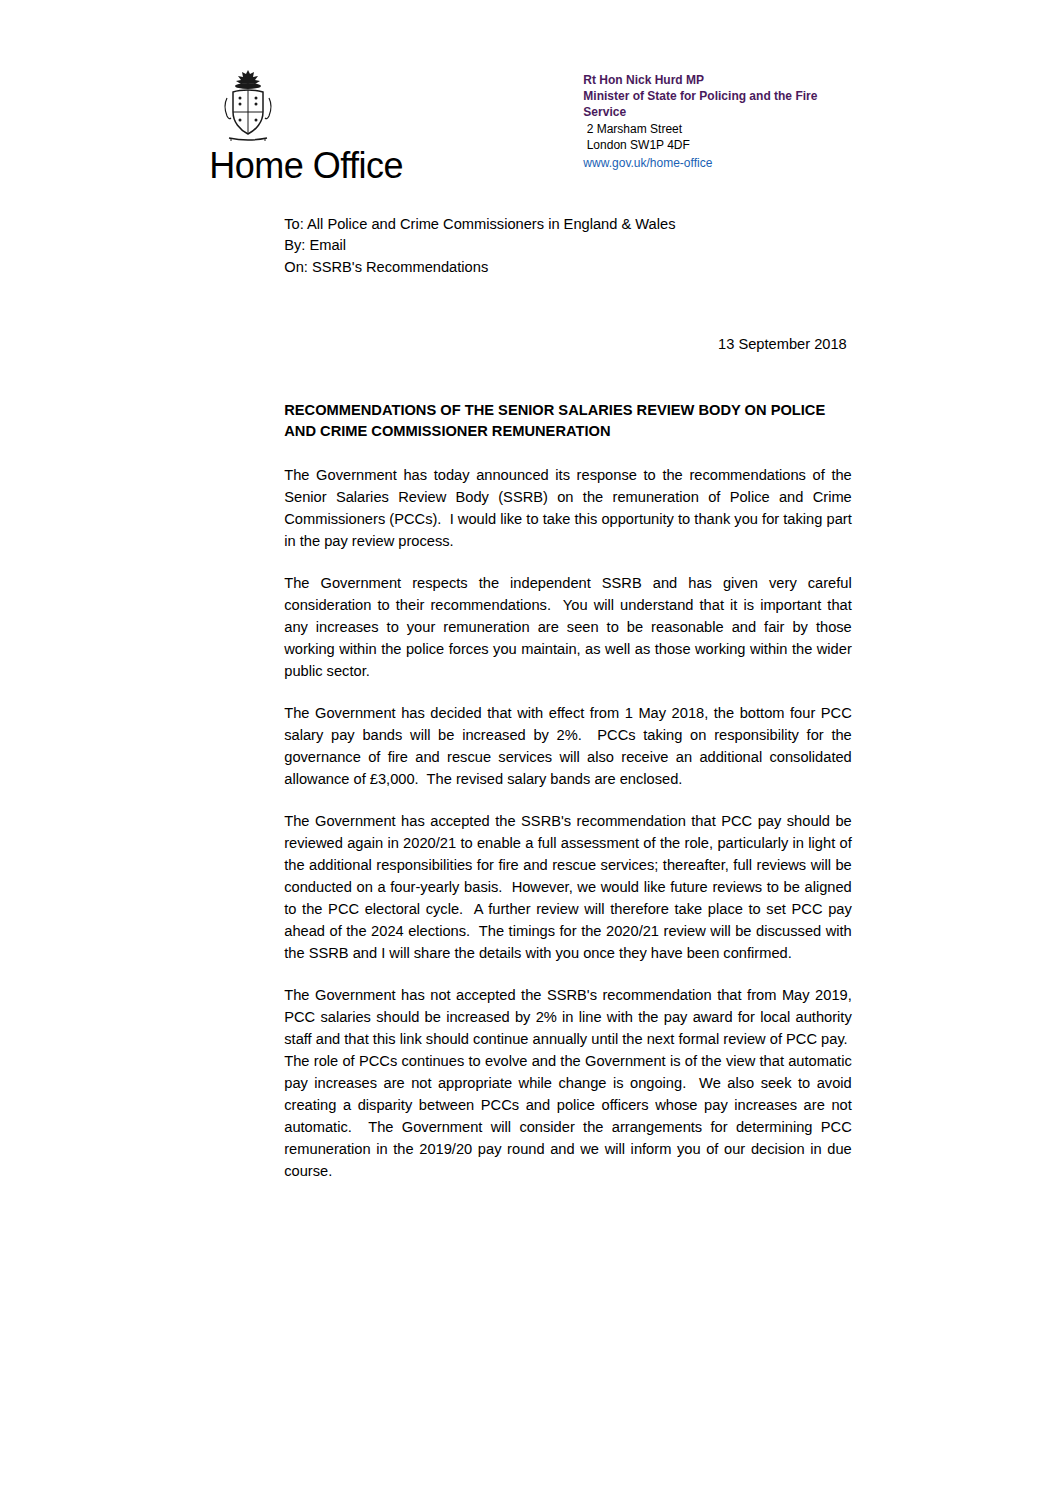Home Office
Rt Hon Nick Hurd MP
Minister of State for Policing and the Fire Service
2 Marsham Street
London SW1P 4DF
www.gov.uk/home-office
To: All Police and Crime Commissioners in England & Wales
By: Email
On: SSRB's Recommendations
13 September 2018
Recommendations of the Senior Salaries Review Body on Police and Crime Commissioner Remuneration
The Government has today announced its response to the recommendations of the Senior Salaries Review Body (SSRB) on the remuneration of Police and Crime Commissioners (PCCs). I would like to take this opportunity to thank you for taking part in the pay review process.
The Government respects the independent SSRB and has given very careful consideration to their recommendations. You will understand that it is important that any increases to your remuneration are seen to be reasonable and fair by those working within the police forces you maintain, as well as those working within the wider public sector.
The Government has decided that with effect from 1 May 2018, the bottom four PCC salary pay bands will be increased by 2%. PCCs taking on responsibility for the governance of fire and rescue services will also receive an additional consolidated allowance of £3,000. The revised salary bands are enclosed.
The Government has accepted the SSRB's recommendation that PCC pay should be reviewed again in 2020/21 to enable a full assessment of the role, particularly in light of the additional responsibilities for fire and rescue services; thereafter, full reviews will be conducted on a four-yearly basis. However, we would like future reviews to be aligned to the PCC electoral cycle. A further review will therefore take place to set PCC pay ahead of the 2024 elections. The timings for the 2020/21 review will be discussed with the SSRB and I will share the details with you once they have been confirmed.
The Government has not accepted the SSRB's recommendation that from May 2019, PCC salaries should be increased by 2% in line with the pay award for local authority staff and that this link should continue annually until the next formal review of PCC pay. The role of PCCs continues to evolve and the Government is of the view that automatic pay increases are not appropriate while change is ongoing. We also seek to avoid creating a disparity between PCCs and police officers whose pay increases are not automatic. The Government will consider the arrangements for determining PCC remuneration in the 2019/20 pay round and we will inform you of our decision in due course.